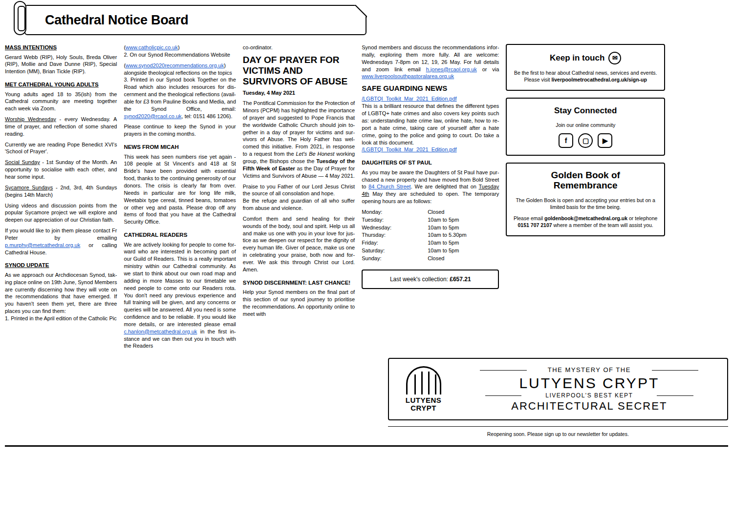Cathedral Notice Board
MASS INTENTIONS
Gerard Webb (RIP), Holy Souls, Breda Oliver (RIP), Mollie and Dave Dunne (RIP), Special Intention (MM), Brian Tickle (RIP).
MET CATHEDRAL YOUNG ADULTS
Young adults aged 18 to 35(ish) from the Cathedral community are meeting together each week via Zoom.
Worship Wednesday - every Wednesday. A time of prayer, and reflection of some shared reading.
Currently we are reading Pope Benedict XVI's 'School of Prayer'.
Social Sunday - 1st Sunday of the Month. An opportunity to socialise with each other, and hear some input.
Sycamore Sundays - 2nd, 3rd, 4th Sundays (begins 14th March)
Using videos and discussion points from the popular Sycamore project we will explore and deepen our appreciation of our Christian faith.
If you would like to join them please contact Fr Peter by emailing p.murphy@metcathedral.org.uk or calling Cathedral House.
SYNOD UPDATE
As we approach our Archdiocesan Synod, taking place online on 19th June, Synod Members are currently discerning how they will vote on the recommendations that have emerged. If you haven't seen them yet, there are three places you can find them:
1. Printed in the April edition of the Catholic Pic
(www.catholicpic.co.uk)
2. On our Synod Recommendations Website
(www.synod2020recommendations.org.uk) alongside theological reflections on the topics
3. Printed in our Synod book Together on the Road which also includes resources for discernment and the theological reflections (available for £3 from Pauline Books and Media, and the Synod Office, email: synod2020@rcaol.co.uk, tel: 0151 486 1206).
Please continue to keep the Synod in your prayers in the coming months.
NEWS FROM MICAH
This week has seen numbers rise yet again - 108 people at St Vincent's and 418 at St Bride's have been provided with essential food, thanks to the continuing generosity of our donors. The crisis is clearly far from over. Needs in particular are for long life milk, Weetabix type cereal, tinned beans, tomatoes or other veg and pasta. Please drop off any items of food that you have at the Cathedral Security Office.
CATHEDRAL READERS
We are actively looking for people to come forward who are interested in becoming part of our Guild of Readers. This is a really important ministry within our Cathedral community. As we start to think about our own road map and adding in more Masses to our timetable we need people to come onto our Readers rota. You don't need any previous experience and full training will be given, and any concerns or queries will be answered. All you need is some confidence and to be reliable. If you would like more details, or are interested please email c.hanlon@metcathedral.org.uk in the first instance and we can then out you in touch with the Readers
co-ordinator.
DAY OF PRAYER FOR VICTIMS AND SURVIVORS OF ABUSE
Tuesday, 4 May 2021
The Pontifical Commission for the Protection of Minors (PCPM) has highlighted the importance of prayer and suggested to Pope Francis that the worldwide Catholic Church should join together in a day of prayer for victims and survivors of Abuse. The Holy Father has welcomed this initiative. From 2021, in response to a request from the Let's Be Honest working group, the Bishops chose the Tuesday of the Fifth Week of Easter as the Day of Prayer for Victims and Survivors of Abuse — 4 May 2021.
Praise to you Father of our Lord Jesus Christ the source of all consolation and hope.
Be the refuge and guardian of all who suffer from abuse and violence.
Comfort them and send healing for their wounds of the body, soul and spirit. Help us all and make us one with you in your love for justice as we deepen our respect for the dignity of every human life. Giver of peace, make us one in celebrating your praise, both now and forever. We ask this through Christ our Lord. Amen.
SYNOD DISCERNMENT: LAST CHANCE!
Help your Synod members on the final part of this section of our synod journey to prioritise the recommendations. An opportunity online to meet with
Synod members and discuss the recommendations informally, exploring them more fully. All are welcome: Wednesdays 7-8pm on 12, 19, 26 May. For full details and zoom link email h.jones@rcaol.org.uk or via www.liverpoolsouthpastoralarea.org.uk
SAFE GUARDING NEWS
/LGBTQI_Toolkit_Mar_2021_Edition.pdf
This is a brilliant resource that defines the different types of LGBTQ+ hate crimes and also covers key points such as: understanding hate crime law, online hate, how to report a hate crime, taking care of yourself after a hate crime, going to the police and going to court. Do take a look at this document.
/LGBTQI_Toolkit_Mar_2021_Edition.pdf
DAUGHTERS OF ST PAUL
As you may be aware the Daughters of St Paul have purchased a new property and have moved from Bold Street to 84 Church Street. We are delighted that on Tuesday 4th May they are scheduled to open. The temporary opening hours are as follows:
| Monday: | Closed |
| Tuesday: | 10am to 5pm |
| Wednesday: | 10am to 5pm |
| Thursday: | 10am to 5.30pm |
| Friday: | 10am to 5pm |
| Saturday: | 10am to 5pm |
| Sunday: | Closed |
Last week's collection: £657.21
Keep in touch ✉
Be the first to hear about Cathedral news, services and events. Please visit liverpoolmetrocathedral.org.uk/sign-up
Stay Connected
Join our online community
f ▢ ▶
Golden Book of
Remembrance
The Golden Book is open and accepting your entries but on a limited basis for the time being.
Please email goldenbook@metcathedral.org.uk or telephone 0151 707 2107 where a member of the team will assist you.
LUTYENS
CRYPT
THE MYSTERY OF THE
LUTYENS CRYPT
LIVERPOOL'S BEST KEPT
ARCHITECTURAL SECRET
Reopening soon. Please sign up to our newsletter for updates.